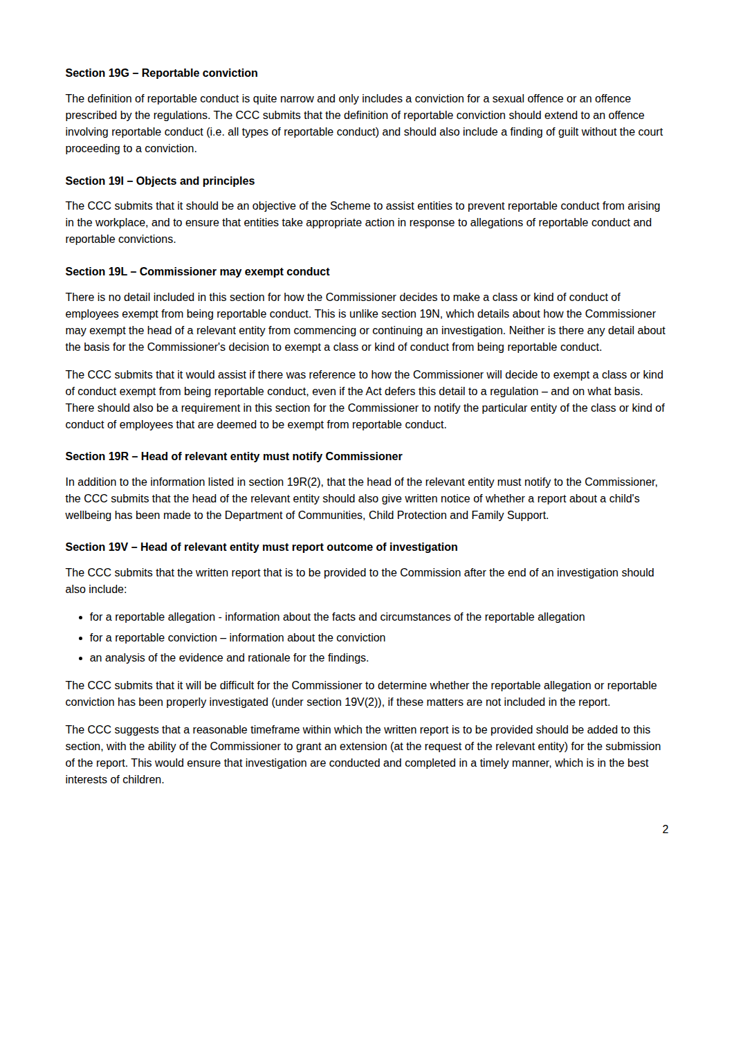Section 19G – Reportable conviction
The definition of reportable conduct is quite narrow and only includes a conviction for a sexual offence or an offence prescribed by the regulations. The CCC submits that the definition of reportable conviction should extend to an offence involving reportable conduct (i.e. all types of reportable conduct) and should also include a finding of guilt without the court proceeding to a conviction.
Section 19I – Objects and principles
The CCC submits that it should be an objective of the Scheme to assist entities to prevent reportable conduct from arising in the workplace, and to ensure that entities take appropriate action in response to allegations of reportable conduct and reportable convictions.
Section 19L – Commissioner may exempt conduct
There is no detail included in this section for how the Commissioner decides to make a class or kind of conduct of employees exempt from being reportable conduct. This is unlike section 19N, which details about how the Commissioner may exempt the head of a relevant entity from commencing or continuing an investigation. Neither is there any detail about the basis for the Commissioner's decision to exempt a class or kind of conduct from being reportable conduct.
The CCC submits that it would assist if there was reference to how the Commissioner will decide to exempt a class or kind of conduct exempt from being reportable conduct, even if the Act defers this detail to a regulation – and on what basis. There should also be a requirement in this section for the Commissioner to notify the particular entity of the class or kind of conduct of employees that are deemed to be exempt from reportable conduct.
Section 19R – Head of relevant entity must notify Commissioner
In addition to the information listed in section 19R(2), that the head of the relevant entity must notify to the Commissioner, the CCC submits that the head of the relevant entity should also give written notice of whether a report about a child's wellbeing has been made to the Department of Communities, Child Protection and Family Support.
Section 19V – Head of relevant entity must report outcome of investigation
The CCC submits that the written report that is to be provided to the Commission after the end of an investigation should also include:
for a reportable allegation - information about the facts and circumstances of the reportable allegation
for a reportable conviction – information about the conviction
an analysis of the evidence and rationale for the findings.
The CCC submits that it will be difficult for the Commissioner to determine whether the reportable allegation or reportable conviction has been properly investigated (under section 19V(2)), if these matters are not included in the report.
The CCC suggests that a reasonable timeframe within which the written report is to be provided should be added to this section, with the ability of the Commissioner to grant an extension (at the request of the relevant entity) for the submission of the report. This would ensure that investigation are conducted and completed in a timely manner, which is in the best interests of children.
2